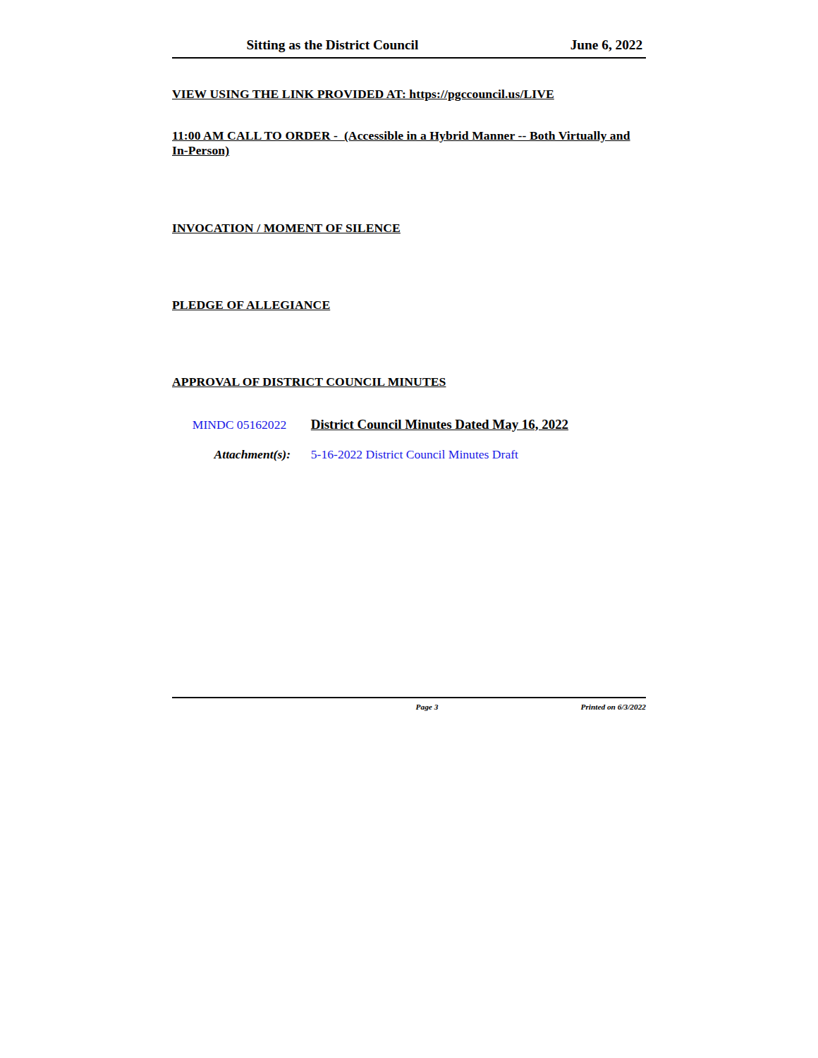Sitting as the District Council June 6, 2022
VIEW USING THE LINK PROVIDED AT: https://pgccouncil.us/LIVE
11:00 AM CALL TO ORDER - (Accessible in a Hybrid Manner -- Both Virtually and In-Person)
INVOCATION / MOMENT OF SILENCE
PLEDGE OF ALLEGIANCE
APPROVAL OF DISTRICT COUNCIL MINUTES
MINDC 05162022
District Council Minutes Dated May 16, 2022
Attachment(s):
5-16-2022 District Council Minutes Draft
Page 3 Printed on 6/3/2022